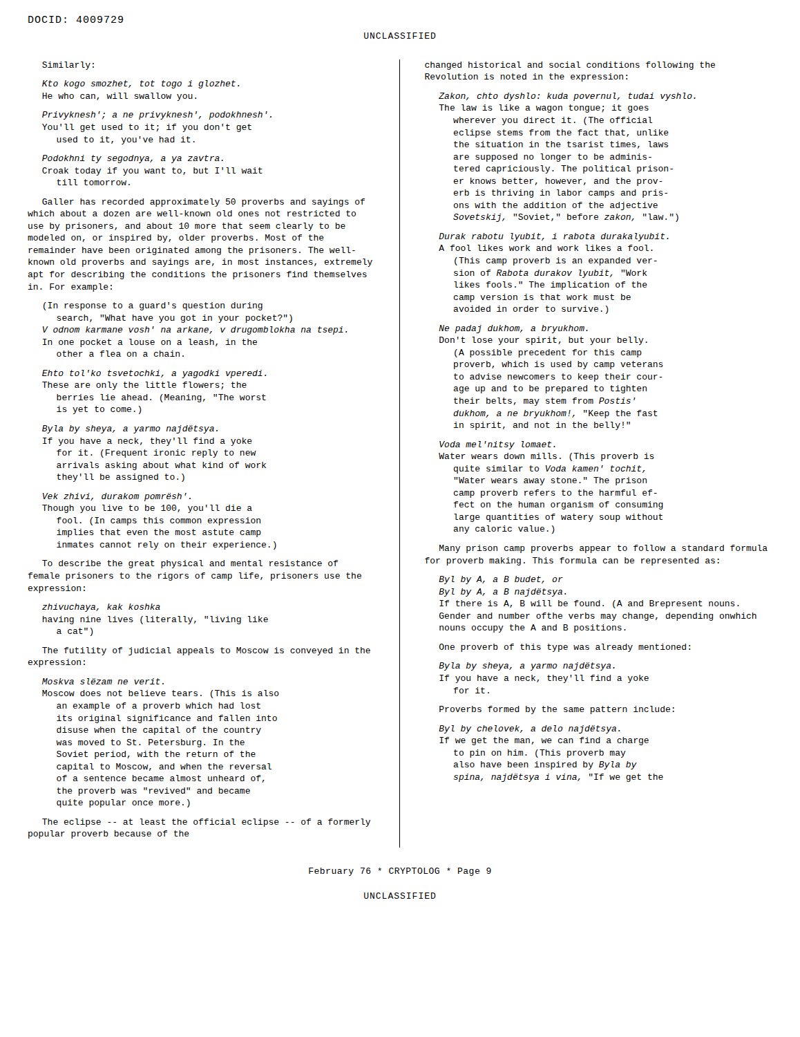DOCID: 4009729
UNCLASSIFIED
Similarly:
Kto kogo smozhet, tot togo i glozhet.
He who can, will swallow you.
Privyknesh'; a ne privyknesh', podokhnesh'.
You'll get used to it; if you don't getused to it, you've had it.
Podokhni ty segodnya, a ya zavtra.
Croak today if you want to, but I'll waittill tomorrow.
Galler has recorded approximately 50 proverbs and sayings of which about a dozen are well-known old ones not restricted to use by prisoners, and about 10 more that seem clearly to be modeled on, or inspired by, older proverbs. Most of the remainder have been originated among the prisoners. The well-known old proverbs and sayings are, in most instances, extremely apt for describing the conditions the prisoners find themselves in. For example:
(In response to a guard's question duringsearch, "What have you got in your pocket?")
V odnom karmane vosh' na arkane, v drugomblokha na tsepi.
In one pocket a louse on a leash, in theother a flea on a chain.
Ehto tol'ko tsvetochki, a yagodki vperedi.
These are only the little flowers; theberries lie ahead. (Meaning, "The worst is yet to come.)
Byla by sheya, a yarmo najdëtsya.
If you have a neck, they'll find a yokefor it. (Frequent ironic reply to new arrivals asking about what kind of work they'll be assigned to.)
Vek zhivi, durakom pomrësh'.
Though you live to be 100, you'll die afool. (In camps this common expression implies that even the most astute camp inmates cannot rely on their experience.)
To describe the great physical and mental resistance of female prisoners to the rigors of camp life, prisoners use the expression:
zhivuchaya, kak koshka
having nine lives (literally, "living likea cat")
The futility of judicial appeals to Moscow is conveyed in the expression:
Moskva slëzam ne verit.
Moscow does not believe tears. (This is alsoan example of a proverb which had lost its original significance and fallen into disuse when the capital of the country was moved to St. Petersburg. In the Soviet period, with the return of the capital to Moscow, and when the reversal of a sentence became almost unheard of, the proverb was "revived" and became quite popular once more.)
The eclipse -- at least the official eclipse -- of a formerly popular proverb because of the
changed historical and social conditions following the Revolution is noted in the expression:
Zakon, chto dyshlo: kuda povernul, tudai vyshlo.
The law is like a wagon tongue; it goeswherever you direct it. (The official eclipse stems from the fact that, unlike the situation in the tsarist times, laws are supposed no longer to be adminis-tered capriciously. The political prison-er knows better, however, and the prov-erb is thriving in labor camps and pris-ons with the addition of the adjective Sovetskij, "Soviet," before zakon, "law.")
Durak rabotu lyubit, i rabota durakalyubit.
A fool likes work and work likes a fool.(This camp proverb is an expanded ver-sion of Rabota durakov lyubit, "Work likes fools." The implication of the camp version is that work must be avoided in order to survive.)
Ne padaj dukhom, a bryukhom.
Don't lose your spirit, but your belly.(A possible precedent for this camp proverb, which is used by camp veterans to advise newcomers to keep their cour-age up and to be prepared to tighten their belts, may stem from Postis'dukhom, a ne bryukhom!, "Keep the fast in spirit, and not in the belly!"
Voda mel'nitsy lomaet.
Water wears down mills. (This proverb isquite similar to Voda kamen' tochit,"Water wears away stone." The prison camp proverb refers to the harmful ef-fect on the human organism of consuming large quantities of watery soup without any caloric value.)
Many prison camp proverbs appear to follow a standard formula for proverb making. This formula can be represented as:
Byl by A, a B budet, or
Byl by A, a B najdëtsya.
If there is A, B will be found. (A and Brepresent nouns. Gender and number of the verbs may change, depending on which nouns occupy the A and B positions.
One proverb of this type was already mentioned:
Byla by sheya, a yarmo najdëtsya.
If you have a neck, they'll find a yokefor it.
Proverbs formed by the same pattern include:
Byl by chelovek, a delo najdëtsya.
If we get the man, we can find a chargeto pin on him. (This proverb may also have been inspired by Byla by spina, najdëtsya i vina, "If we get the
February 76 * CRYPTOLOG * Page 9
UNCLASSIFIED